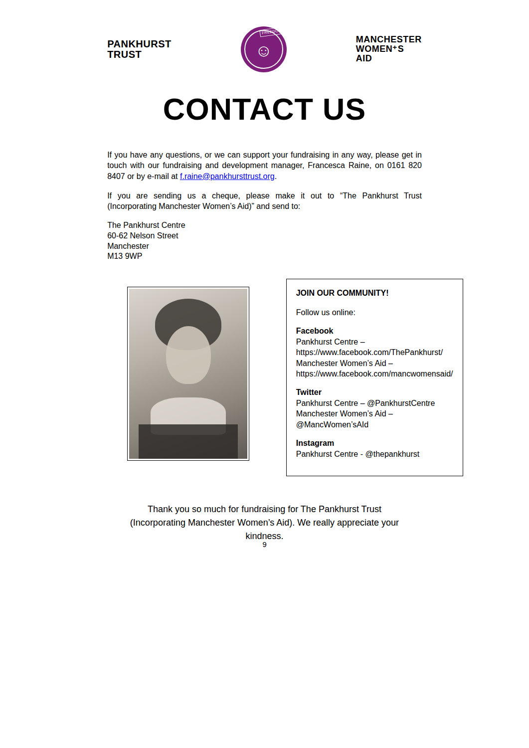Pankhurst
Trust
FREEDOM ☺
Manchester
Women⁺s
Aid
CONTACT US
If you have any questions, or we can support your fundraising in any way, please get in touch with our fundraising and development manager, Francesca Raine, on 0161 820 8407 or by e-mail at f.raine@pankhursttrust.org.
If you are sending us a cheque, please make it out to “The Pankhurst Trust (Incorporating Manchester Women’s Aid)” and send to:
The Pankhurst Centre
60-62 Nelson Street
Manchester
M13 9WP
JOIN OUR COMMUNITY!
Follow us online:
Facebook Pankhurst Centre –
https://www.facebook.com/ThePankhurst/
Manchester Women’s Aid –
https://www.facebook.com/mancwomensaid/
Twitter Pankhurst Centre – @PankhurstCentre
Manchester Women’s Aid – @MancWomen’sAId
Instagram Pankhurst Centre - @thepankhurst
Thank you so much for fundraising for The Pankhurst Trust (Incorporating Manchester Women’s Aid). We really appreciate your kindness.
9